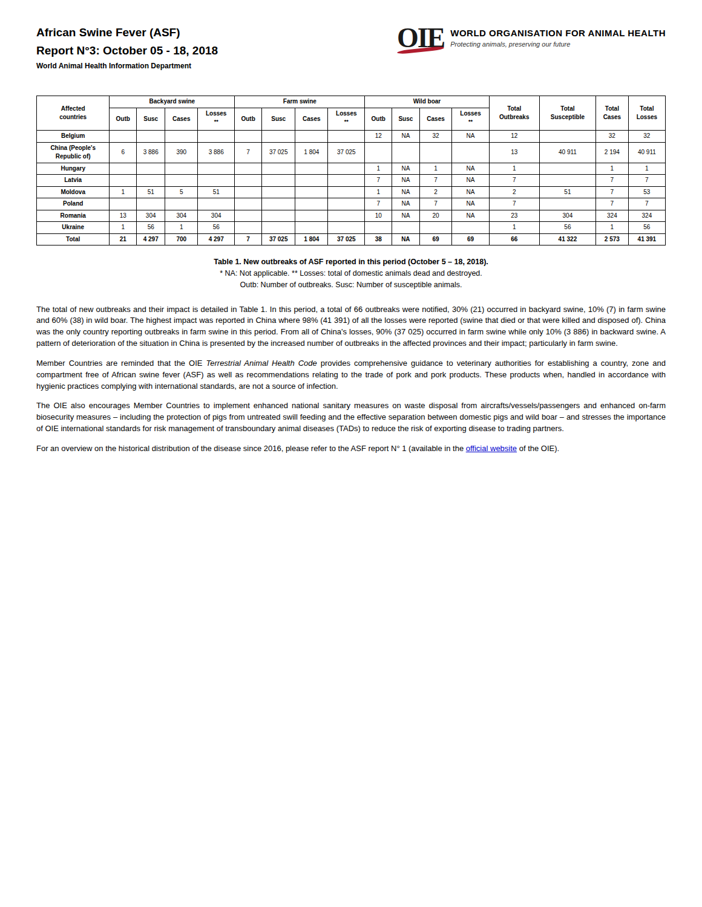African Swine Fever (ASF)
Report N°3: October 05 - 18, 2018
World Animal Health Information Department
OIE
WORLD ORGANISATION FOR ANIMAL HEALTH
Protecting animals, preserving our future
| Affected countries | Backyard swine | Farm swine | Wild boar | Total Outbreaks | Total Susceptible | Total Cases | Total Losses |
| --- | --- | --- | --- | --- | --- | --- | --- |
| Outb | Susc | Cases | Losses ** | Outb | Susc | Cases | Losses ** | Outb | Susc | Cases | Losses ** |
| Belgium | | | | | | | | | 12 | NA | 32 | NA | 12 | | 32 | 32 |
| China (People's Republic of) | 6 | 3 886 | 390 | 3 886 | 7 | 37 025 | 1 804 | 37 025 | | | | | 13 | 40 911 | 2 194 | 40 911 |
| Hungary | | | | | | | | | 1 | NA | 1 | NA | 1 | | 1 | 1 |
| Latvia | | | | | | | | | 7 | NA | 7 | NA | 7 | | 7 | 7 |
| Moldova | 1 | 51 | 5 | 51 | | | | | 1 | NA | 2 | NA | 2 | 51 | 7 | 53 |
| Poland | | | | | | | | | 7 | NA | 7 | NA | 7 | | 7 | 7 |
| Romania | 13 | 304 | 304 | 304 | | | | | 10 | NA | 20 | NA | 23 | 304 | 324 | 324 |
| Ukraine | 1 | 56 | 1 | 56 | | | | | | | | | 1 | 56 | 1 | 56 |
| Total | 21 | 4 297 | 700 | 4 297 | 7 | 37 025 | 1 804 | 37 025 | 38 | NA | 69 | 69 | 66 | 41 322 | 2 573 | 41 391 |
Table 1. New outbreaks of ASF reported in this period (October 5 – 18, 2018).
* NA: Not applicable. ** Losses: total of domestic animals dead and destroyed.
Outb: Number of outbreaks. Susc: Number of susceptible animals.
The total of new outbreaks and their impact is detailed in Table 1. In this period, a total of 66 outbreaks were notified, 30% (21) occurred in backyard swine, 10% (7) in farm swine and 60% (38) in wild boar. The highest impact was reported in China where 98% (41 391) of all the losses were reported (swine that died or that were killed and disposed of). China was the only country reporting outbreaks in farm swine in this period. From all of China's losses, 90% (37 025) occurred in farm swine while only 10% (3 886) in backward swine. A pattern of deterioration of the situation in China is presented by the increased number of outbreaks in the affected provinces and their impact; particularly in farm swine.
Member Countries are reminded that the OIE Terrestrial Animal Health Code provides comprehensive guidance to veterinary authorities for establishing a country, zone and compartment free of African swine fever (ASF) as well as recommendations relating to the trade of pork and pork products. These products when, handled in accordance with hygienic practices complying with international standards, are not a source of infection.
The OIE also encourages Member Countries to implement enhanced national sanitary measures on waste disposal from aircrafts/vessels/passengers and enhanced on-farm biosecurity measures – including the protection of pigs from untreated swill feeding and the effective separation between domestic pigs and wild boar – and stresses the importance of OIE international standards for risk management of transboundary animal diseases (TADs) to reduce the risk of exporting disease to trading partners.
For an overview on the historical distribution of the disease since 2016, please refer to the ASF report N° 1 (available in the official website of the OIE).